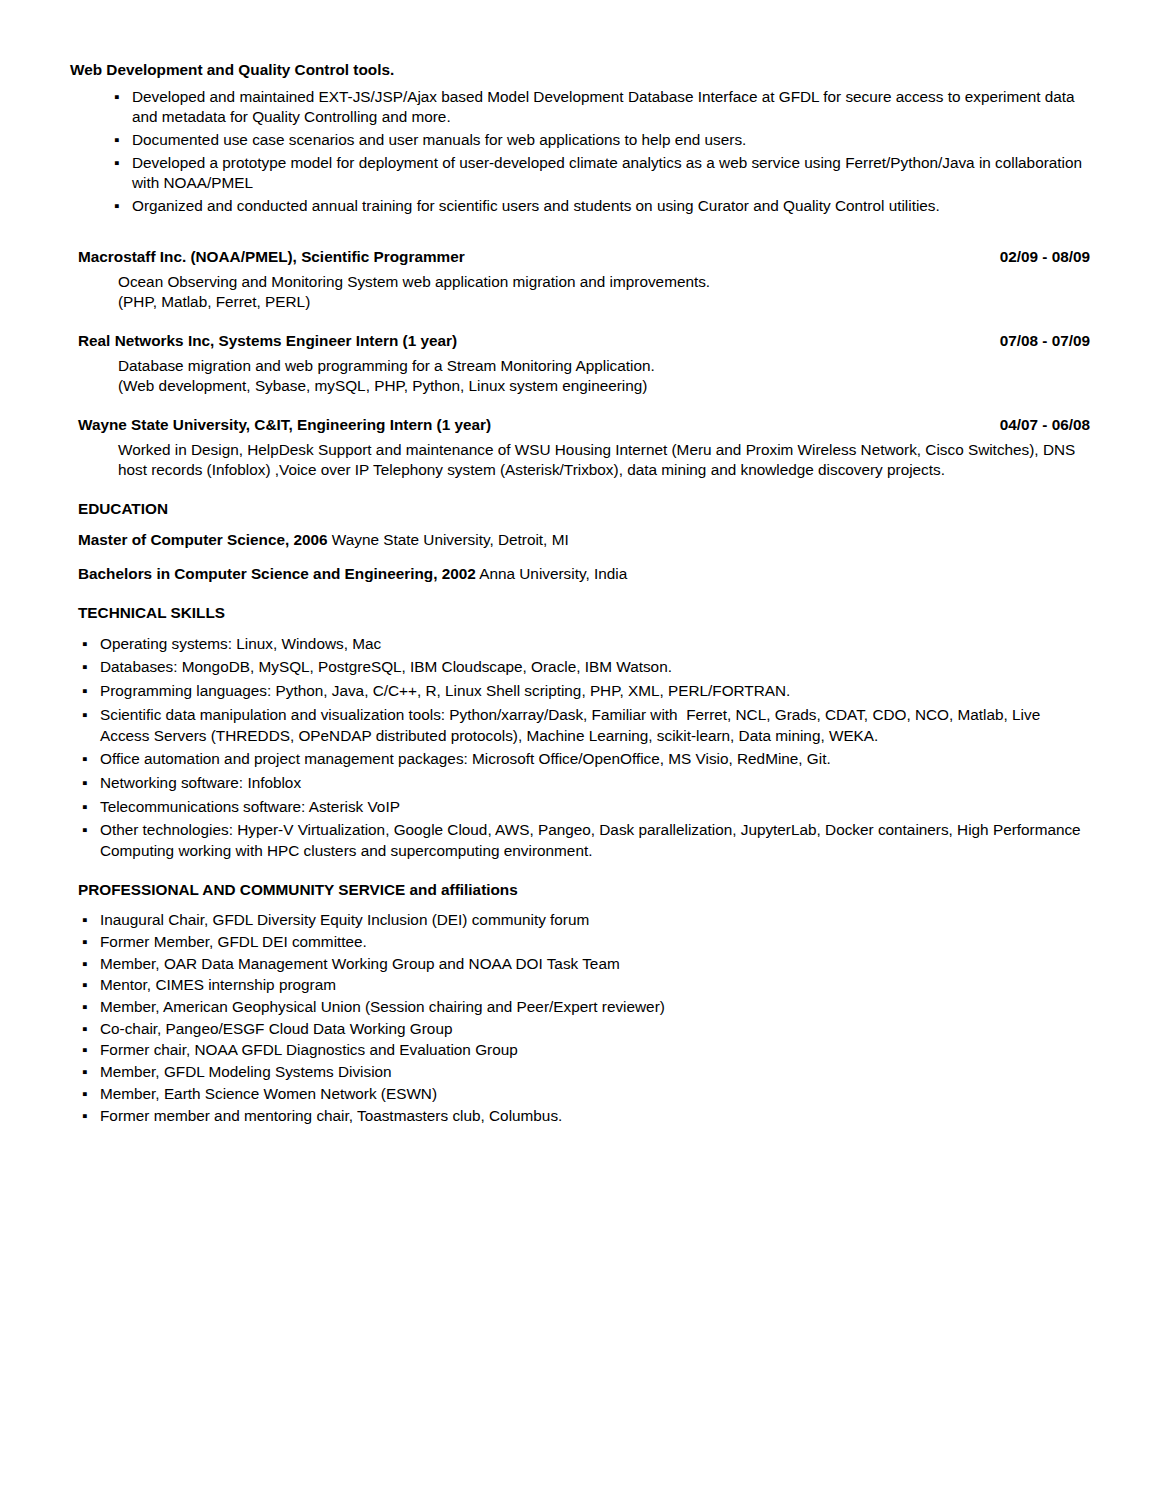Web Development and Quality Control tools.
Developed and maintained EXT-JS/JSP/Ajax based Model Development Database Interface at GFDL for secure access to experiment data and metadata for Quality Controlling and more.
Documented use case scenarios and user manuals for web applications to help end users.
Developed a prototype model for deployment of user-developed climate analytics as a web service using Ferret/Python/Java in collaboration with NOAA/PMEL
Organized and conducted annual training for scientific users and students on using Curator and Quality Control utilities.
Macrostaff Inc. (NOAA/PMEL), Scientific Programmer 02/09 - 08/09
Ocean Observing and Monitoring System web application migration and improvements.
(PHP, Matlab, Ferret, PERL)
Real Networks Inc, Systems Engineer Intern (1 year) 07/08 - 07/09
Database migration and web programming for a Stream Monitoring Application.
(Web development, Sybase, mySQL, PHP, Python, Linux system engineering)
Wayne State University, C&IT, Engineering Intern (1 year) 04/07 - 06/08
Worked in Design, HelpDesk Support and maintenance of WSU Housing Internet (Meru and Proxim Wireless Network, Cisco Switches), DNS host records (Infoblox) ,Voice over IP Telephony system (Asterisk/Trixbox), data mining and knowledge discovery projects.
EDUCATION
Master of Computer Science, 2006 Wayne State University, Detroit, MI
Bachelors in Computer Science and Engineering, 2002 Anna University, India
TECHNICAL SKILLS
Operating systems: Linux, Windows, Mac
Databases: MongoDB, MySQL, PostgreSQL, IBM Cloudscape, Oracle, IBM Watson.
Programming languages: Python, Java, C/C++, R, Linux Shell scripting, PHP, XML, PERL/FORTRAN.
Scientific data manipulation and visualization tools: Python/xarray/Dask, Familiar with Ferret, NCL, Grads, CDAT, CDO, NCO, Matlab, Live Access Servers (THREDDS, OPeNDAP distributed protocols), Machine Learning, scikit-learn, Data mining, WEKA.
Office automation and project management packages: Microsoft Office/OpenOffice, MS Visio, RedMine, Git.
Networking software: Infoblox
Telecommunications software: Asterisk VoIP
Other technologies: Hyper-V Virtualization, Google Cloud, AWS, Pangeo, Dask parallelization, JupyterLab, Docker containers, High Performance Computing working with HPC clusters and supercomputing environment.
PROFESSIONAL AND COMMUNITY SERVICE and affiliations
Inaugural Chair, GFDL Diversity Equity Inclusion (DEI) community forum
Former Member, GFDL DEI committee.
Member, OAR Data Management Working Group and NOAA DOI Task Team
Mentor, CIMES internship program
Member, American Geophysical Union (Session chairing and Peer/Expert reviewer)
Co-chair, Pangeo/ESGF Cloud Data Working Group
Former chair, NOAA GFDL Diagnostics and Evaluation Group
Member, GFDL Modeling Systems Division
Member, Earth Science Women Network (ESWN)
Former member and mentoring chair, Toastmasters club, Columbus.